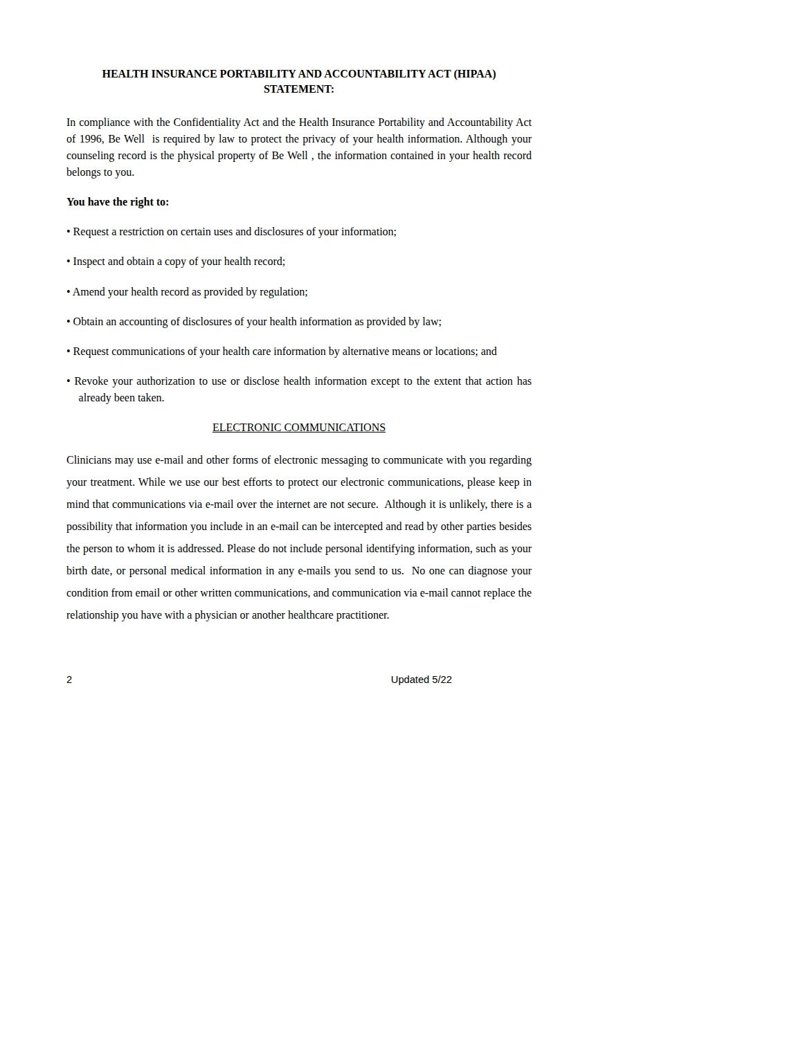HEALTH INSURANCE PORTABILITY AND ACCOUNTABILITY ACT (HIPAA)
STATEMENT:
In compliance with the Confidentiality Act and the Health Insurance Portability and Accountability Act of 1996, Be Well is required by law to protect the privacy of your health information. Although your counseling record is the physical property of Be Well , the information contained in your health record belongs to you.
You have the right to:
• Request a restriction on certain uses and disclosures of your information;
• Inspect and obtain a copy of your health record;
• Amend your health record as provided by regulation;
• Obtain an accounting of disclosures of your health information as provided by law;
• Request communications of your health care information by alternative means or locations; and
• Revoke your authorization to use or disclose health information except to the extent that action has already been taken.
ELECTRONIC COMMUNICATIONS
Clinicians may use e-mail and other forms of electronic messaging to communicate with you regarding your treatment. While we use our best efforts to protect our electronic communications, please keep in mind that communications via e-mail over the internet are not secure. Although it is unlikely, there is a possibility that information you include in an e-mail can be intercepted and read by other parties besides the person to whom it is addressed. Please do not include personal identifying information, such as your birth date, or personal medical information in any e-mails you send to us. No one can diagnose your condition from email or other written communications, and communication via e-mail cannot replace the relationship you have with a physician or another healthcare practitioner.
2 Updated 5/22